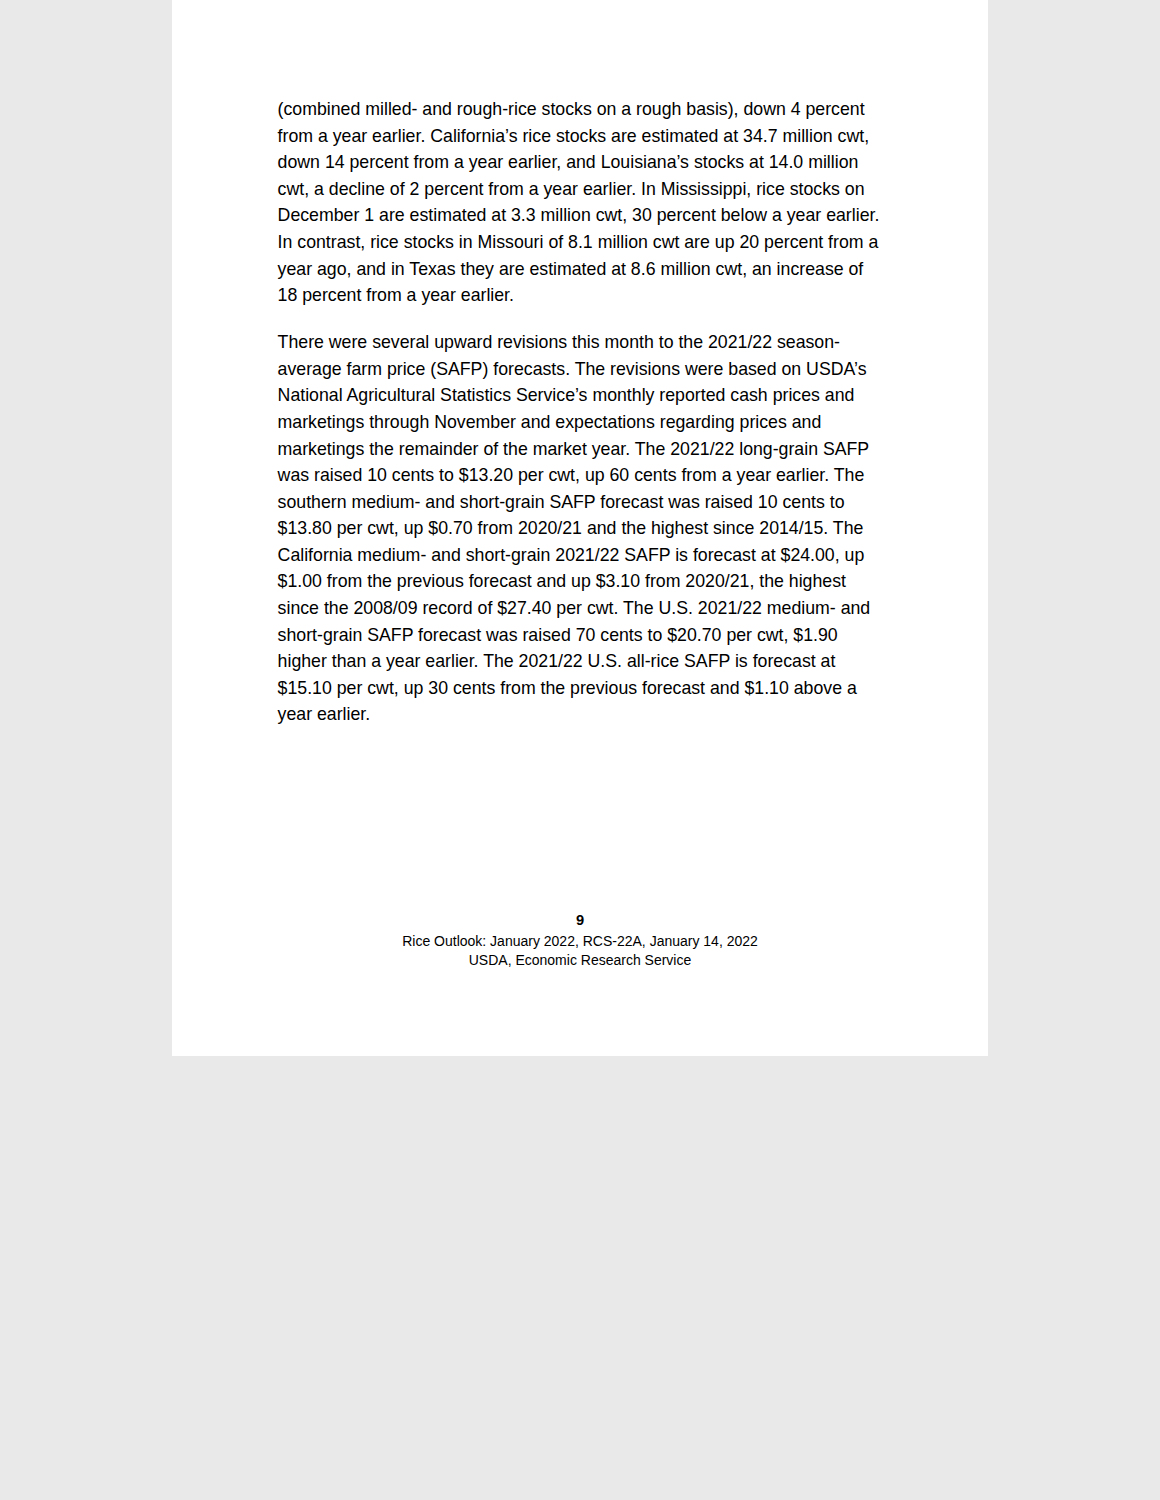(combined milled- and rough-rice stocks on a rough basis), down 4 percent from a year earlier. California’s rice stocks are estimated at 34.7 million cwt, down 14 percent from a year earlier, and Louisiana’s stocks at 14.0 million cwt, a decline of 2 percent from a year earlier. In Mississippi, rice stocks on December 1 are estimated at 3.3 million cwt, 30 percent below a year earlier. In contrast, rice stocks in Missouri of 8.1 million cwt are up 20 percent from a year ago, and in Texas they are estimated at 8.6 million cwt, an increase of 18 percent from a year earlier.
There were several upward revisions this month to the 2021/22 season-average farm price (SAFP) forecasts. The revisions were based on USDA’s National Agricultural Statistics Service’s monthly reported cash prices and marketings through November and expectations regarding prices and marketings the remainder of the market year. The 2021/22 long-grain SAFP was raised 10 cents to $13.20 per cwt, up 60 cents from a year earlier. The southern medium- and short-grain SAFP forecast was raised 10 cents to $13.80 per cwt, up $0.70 from 2020/21 and the highest since 2014/15. The California medium- and short-grain 2021/22 SAFP is forecast at $24.00, up $1.00 from the previous forecast and up $3.10 from 2020/21, the highest since the 2008/09 record of $27.40 per cwt. The U.S. 2021/22 medium- and short-grain SAFP forecast was raised 70 cents to $20.70 per cwt, $1.90 higher than a year earlier. The 2021/22 U.S. all-rice SAFP is forecast at $15.10 per cwt, up 30 cents from the previous forecast and $1.10 above a year earlier.
9
Rice Outlook: January 2022, RCS-22A, January 14, 2022
USDA, Economic Research Service